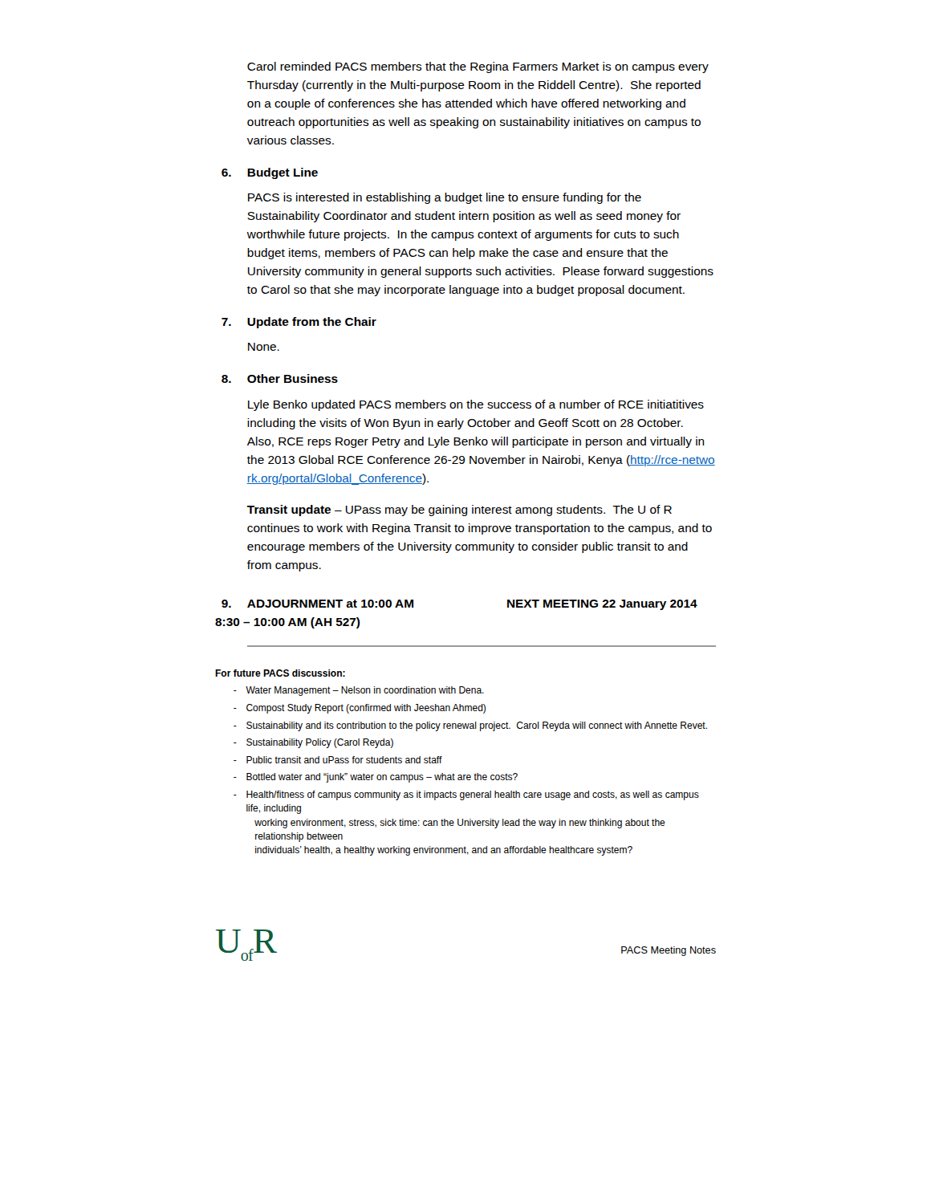Carol reminded PACS members that the Regina Farmers Market is on campus every Thursday (currently in the Multi-purpose Room in the Riddell Centre). She reported on a couple of conferences she has attended which have offered networking and outreach opportunities as well as speaking on sustainability initiatives on campus to various classes.
6. Budget Line
PACS is interested in establishing a budget line to ensure funding for the Sustainability Coordinator and student intern position as well as seed money for worthwhile future projects. In the campus context of arguments for cuts to such budget items, members of PACS can help make the case and ensure that the University community in general supports such activities. Please forward suggestions to Carol so that she may incorporate language into a budget proposal document.
7. Update from the Chair
None.
8. Other Business
Lyle Benko updated PACS members on the success of a number of RCE initiatitives including the visits of Won Byun in early October and Geoff Scott on 28 October. Also, RCE reps Roger Petry and Lyle Benko will participate in person and virtually in the 2013 Global RCE Conference 26-29 November in Nairobi, Kenya (http://rce-network.org/portal/Global_Conference).
Transit update – UPass may be gaining interest among students. The U of R continues to work with Regina Transit to improve transportation to the campus, and to encourage members of the University community to consider public transit to and from campus.
9. ADJOURNMENT at 10:00 AM NEXT MEETING 22 January 2014 8:30 – 10:00 AM (AH 527)
For future PACS discussion:
Water Management – Nelson in coordination with Dena.
Compost Study Report (confirmed with Jeeshan Ahmed)
Sustainability and its contribution to the policy renewal project. Carol Reyda will connect with Annette Revet.
Sustainability Policy (Carol Reyda)
Public transit and uPass for students and staff
Bottled water and “junk” water on campus – what are the costs?
Health/fitness of campus community as it impacts general health care usage and costs, as well as campus life, includingworking environment, stress, sick time: can the University lead the way in new thinking about the relationship between individuals’ health, a healthy working environment, and an affordable healthcare system?
Uof R
PACS Meeting Notes